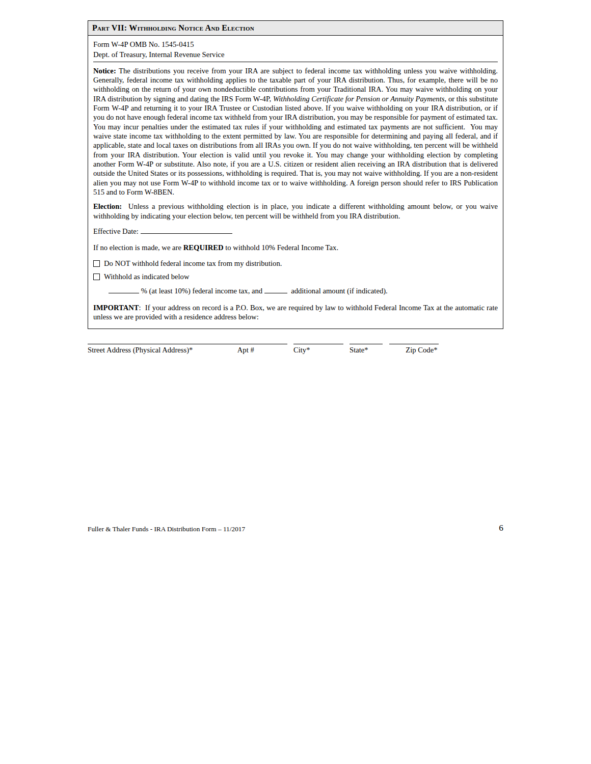Part VII: Withholding Notice And Election
Form W-4P OMB No. 1545-0415
Dept. of Treasury, Internal Revenue Service
Notice: The distributions you receive from your IRA are subject to federal income tax withholding unless you waive withholding. Generally, federal income tax withholding applies to the taxable part of your IRA distribution. Thus, for example, there will be no withholding on the return of your own nondeductible contributions from your Traditional IRA. You may waive withholding on your IRA distribution by signing and dating the IRS Form W-4P, Withholding Certificate for Pension or Annuity Payments, or this substitute Form W-4P and returning it to your IRA Trustee or Custodian listed above. If you waive withholding on your IRA distribution, or if you do not have enough federal income tax withheld from your IRA distribution, you may be responsible for payment of estimated tax. You may incur penalties under the estimated tax rules if your withholding and estimated tax payments are not sufficient. You may waive state income tax withholding to the extent permitted by law. You are responsible for determining and paying all federal, and if applicable, state and local taxes on distributions from all IRAs you own. If you do not waive withholding, ten percent will be withheld from your IRA distribution. Your election is valid until you revoke it. You may change your withholding election by completing another Form W-4P or substitute. Also note, if you are a U.S. citizen or resident alien receiving an IRA distribution that is delivered outside the United States or its possessions, withholding is required. That is, you may not waive withholding. If you are a non-resident alien you may not use Form W-4P to withhold income tax or to waive withholding. A foreign person should refer to IRS Publication 515 and to Form W-8BEN.
Election: Unless a previous withholding election is in place, you indicate a different withholding amount below, or you waive withholding by indicating your election below, ten percent will be withheld from you IRA distribution.
Effective Date:
If no election is made, we are REQUIRED to withhold 10% Federal Income Tax.
Do NOT withhold federal income tax from my distribution.
Withhold as indicated below
% (at least 10%) federal income tax, and additional amount (if indicated).
IMPORTANT: If your address on record is a P.O. Box, we are required by law to withhold Federal Income Tax at the automatic rate unless we are provided with a residence address below:
Street Address (Physical Address)*
Apt #
City*
State*
Zip Code*
Fuller & Thaler Funds - IRA Distribution Form – 11/2017
6